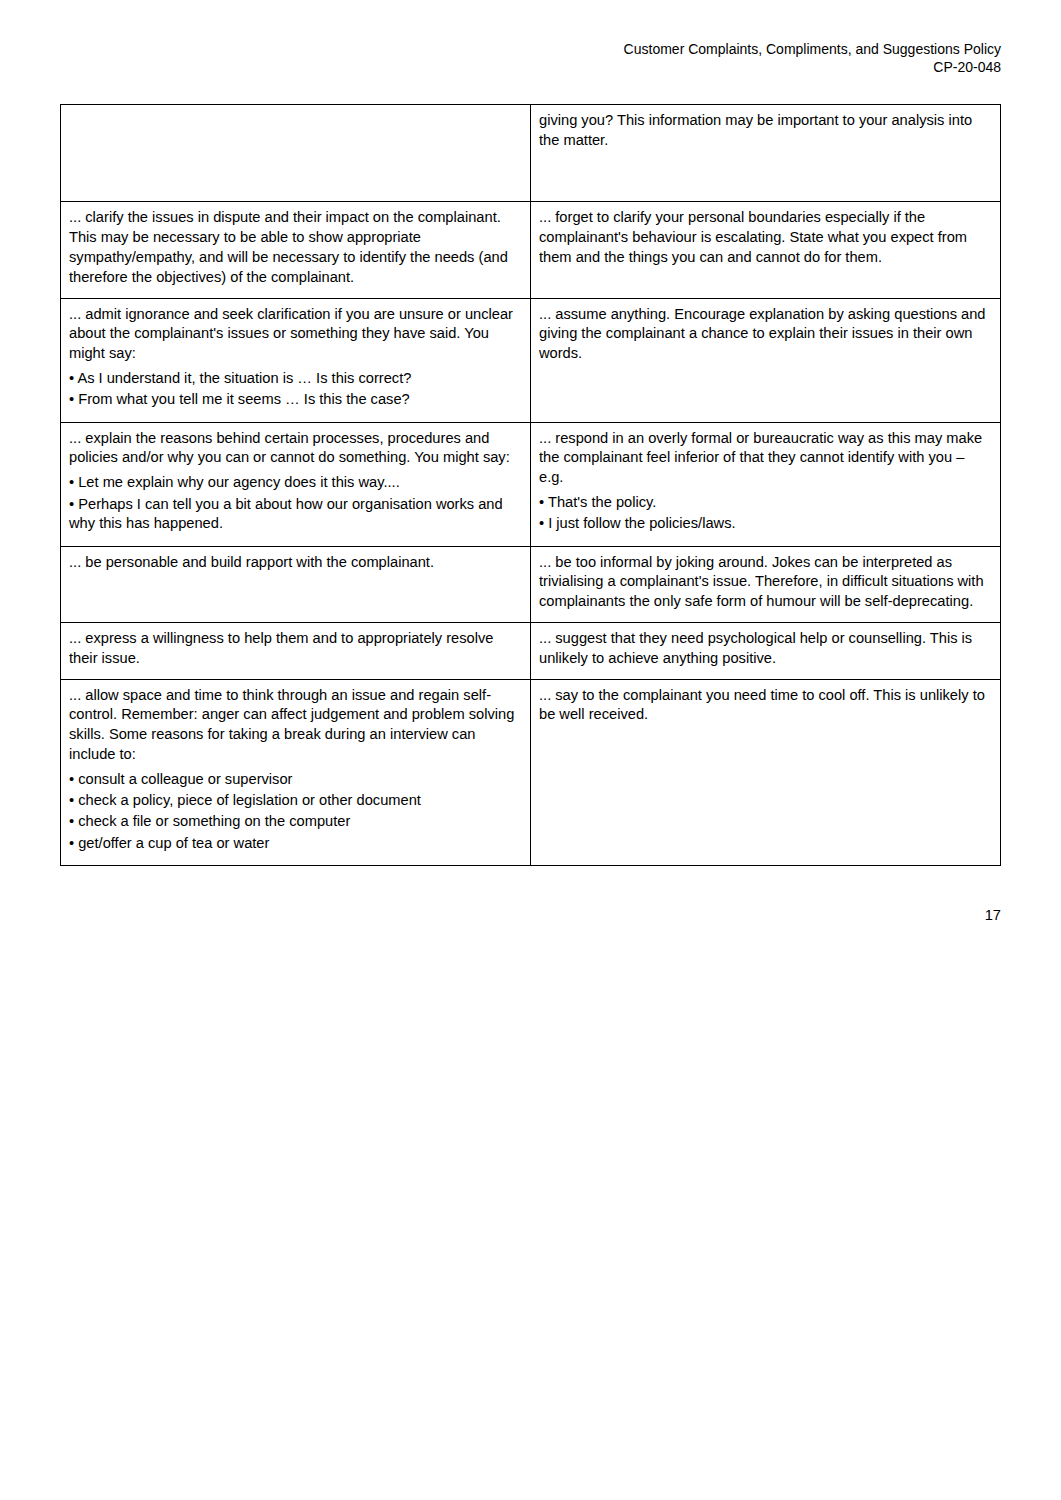Customer Complaints, Compliments, and Suggestions Policy
CP-20-048
| | giving you? This information may be important to your analysis into the matter. |
| ... clarify the issues in dispute and their impact on the complainant. This may be necessary to be able to show appropriate sympathy/empathy, and will be necessary to identify the needs (and therefore the objectives) of the complainant. | ... forget to clarify your personal boundaries especially if the complainant's behaviour is escalating. State what you expect from them and the things you can and cannot do for them. |
| ... admit ignorance and seek clarification if you are unsure or unclear about the complainant's issues or something they have said. You might say: • As I understand it, the situation is … Is this correct? • From what you tell me it seems … Is this the case? | ... assume anything. Encourage explanation by asking questions and giving the complainant a chance to explain their issues in their own words. |
| ... explain the reasons behind certain processes, procedures and policies and/or why you can or cannot do something. You might say: • Let me explain why our agency does it this way.... • Perhaps I can tell you a bit about how our organisation works and why this has happened. | ... respond in an overly formal or bureaucratic way as this may make the complainant feel inferior of that they cannot identify with you – e.g. • That's the policy. • I just follow the policies/laws. |
| ... be personable and build rapport with the complainant. | ... be too informal by joking around. Jokes can be interpreted as trivialising a complainant's issue. Therefore, in difficult situations with complainants the only safe form of humour will be self-deprecating. |
| ... express a willingness to help them and to appropriately resolve their issue. | ... suggest that they need psychological help or counselling. This is unlikely to achieve anything positive. |
| ... allow space and time to think through an issue and regain self-control. Remember: anger can affect judgement and problem solving skills. Some reasons for taking a break during an interview can include to: • consult a colleague or supervisor • check a policy, piece of legislation or other document • check a file or something on the computer • get/offer a cup of tea or water | ... say to the complainant you need time to cool off. This is unlikely to be well received. |
17